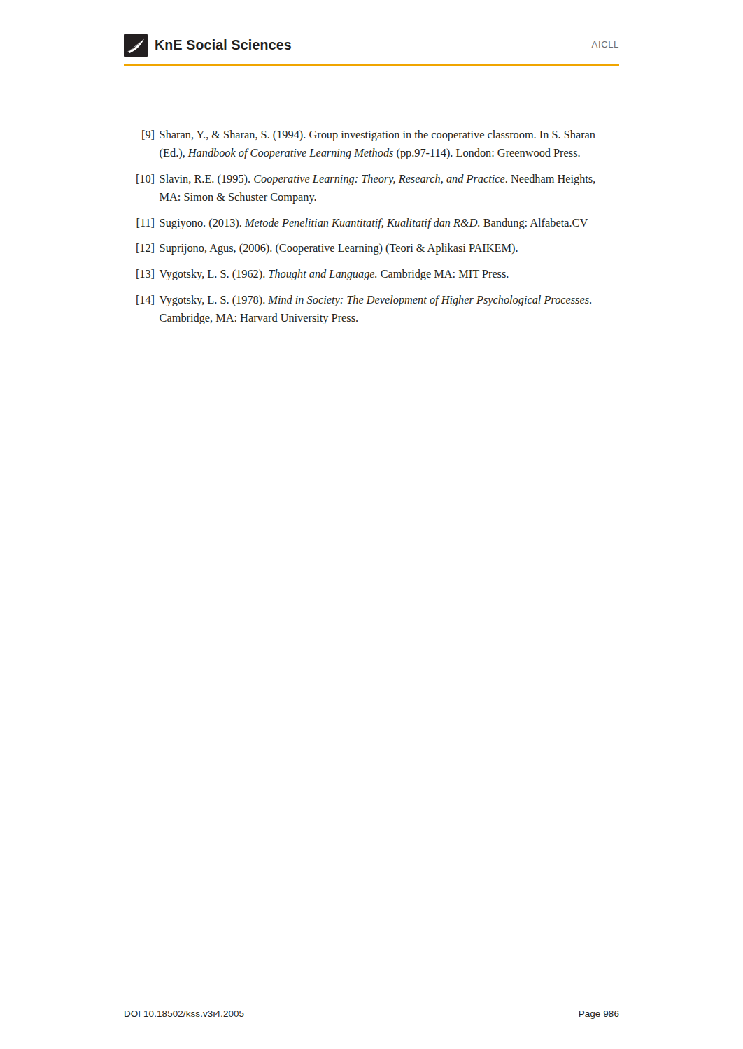KnE Social Sciences
AICLL
[9]
Sharan, Y., & Sharan, S. (1994). Group investigation in the cooperative classroom. In S. Sharan (Ed.), Handbook of Cooperative Learning Methods (pp.97-114). London: Greenwood Press.
[10]
Slavin, R.E. (1995). Cooperative Learning: Theory, Research, and Practice. Needham Heights, MA: Simon & Schuster Company.
[11]
Sugiyono. (2013). Metode Penelitian Kuantitatif, Kualitatif dan R&D. Bandung: Alfabeta.CV
[12]
Suprijono, Agus, (2006). (Cooperative Learning) (Teori & Aplikasi PAIKEM).
[13]
Vygotsky, L. S. (1962). Thought and Language. Cambridge MA: MIT Press.
[14]
Vygotsky, L. S. (1978). Mind in Society: The Development of Higher Psychological Processes. Cambridge, MA: Harvard University Press.
DOI 10.18502/kss.v3i4.2005 Page 986